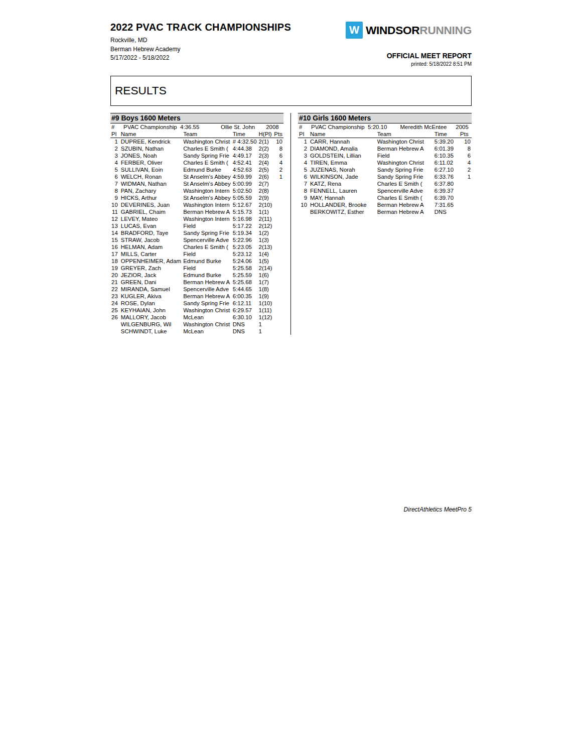2022 PVAC TRACK CHAMPIONSHIPS
Rockville, MD
Berman Hebrew Academy
5/17/2022 - 5/18/2022
W
WINDSORRUNNING
OFFICIAL MEET REPORT
printed: 5/18/2022 8:51 PM
RESULTS
#9 Boys 1600 Meters
| # | PVAC Championship 4:36.55 | Ollie St. John | 2008 |
| Pl | Name | Team | Time | H(Pl) | Pts |
| --- | --- | --- | --- | --- | --- |
| 1 | DUPREE, Kendrick | Washington Christ | # 4:32.50 | 2(1) | 10 |
| 2 | SZUBIN, Nathan | Charles E Smith ( | 4:44.38 | 2(2) | 8 |
| 3 | JONES, Noah | Sandy Spring Frie | 4:49.17 | 2(3) | 6 |
| 4 | FERBER, Oliver | Charles E Smith ( | 4:52.41 | 2(4) | 4 |
| 5 | SULLIVAN, Eoin | Edmund Burke | 4:52.63 | 2(5) | 2 |
| 6 | WELCH, Ronan | St Anselm's Abbey | 4:59.99 | 2(6) | 1 |
| 7 | WIDMAN, Nathan | St Anselm's Abbey | 5:00.99 | 2(7) | |
| 8 | PAN, Zachary | Washington Intern | 5:02.50 | 2(8) | |
| 9 | HICKS, Arthur | St Anselm's Abbey | 5:05.59 | 2(9) | |
| 10 | DEVERINES, Juan | Washington Intern | 5:12.67 | 2(10) | |
| 11 | GABRIEL, Chaim | Berman Hebrew A | 5:15.73 | 1(1) | |
| 12 | LEVEY, Mateo | Washington Intern | 5:16.98 | 2(11) | |
| 13 | LUCAS, Evan | Field | 5:17.22 | 2(12) | |
| 14 | BRADFORD, Taye | Sandy Spring Frie | 5:19.34 | 1(2) | |
| 15 | STRAW, Jacob | Spencerville Adve | 5:22.96 | 1(3) | |
| 16 | HELMAN, Adam | Charles E Smith ( | 5:23.05 | 2(13) | |
| 17 | MILLS, Carter | Field | 5:23.12 | 1(4) | |
| 18 | OPPENHEIMER, Adam | Edmund Burke | 5:24.06 | 1(5) | |
| 19 | GREYER, Zach | Field | 5:25.58 | 2(14) | |
| 20 | JEZIOR, Jack | Edmund Burke | 5:25.59 | 1(6) | |
| 21 | GREEN, Dani | Berman Hebrew A | 5:25.68 | 1(7) | |
| 22 | MIRANDA, Samuel | Spencerville Adve | 5:44.65 | 1(8) | |
| 23 | KUGLER, Akiva | Berman Hebrew A | 6:00.35 | 1(9) | |
| 24 | ROSE, Dylan | Sandy Spring Frie | 6:12.11 | 1(10) | |
| 25 | KEYHAIAN, John | Washington Christ | 6:29.57 | 1(11) | |
| 26 | MALLORY, Jacob | McLean | 6:30.10 | 1(12) | |
| | WILGENBURG, Wil | Washington Christ | DNS | 1 | |
| | SCHWINDT, Luke | McLean | DNS | 1 | |
#10 Girls 1600 Meters
| # | PVAC Championship 5:20.10 | Meredith McEntee | 2005 |
| Pl | Name | Team | Time | Pts |
| --- | --- | --- | --- | --- |
| 1 | CARR, Hannah | Washington Christ | 5:39.20 | 10 |
| 2 | DIAMOND, Amalia | Berman Hebrew A | 6:01.39 | 8 |
| 3 | GOLDSTEIN, Lillian | Field | 6:10.35 | 6 |
| 4 | TIREN, Emma | Washington Christ | 6:11.02 | 4 |
| 5 | JUZENAS, Norah | Sandy Spring Frie | 6:27.10 | 2 |
| 6 | WILKINSON, Jade | Sandy Spring Frie | 6:33.76 | 1 |
| 7 | KATZ, Rena | Charles E Smith ( | 6:37.80 | |
| 8 | FENNELL, Lauren | Spencerville Adve | 6:39.37 | |
| 9 | MAY, Hannah | Charles E Smith ( | 6:39.70 | |
| 10 | HOLLANDER, Brooke | Berman Hebrew A | 7:31.65 | |
| | BERKOWITZ, Esther | Berman Hebrew A | DNS | |
DirectAthletics MeetPro 5